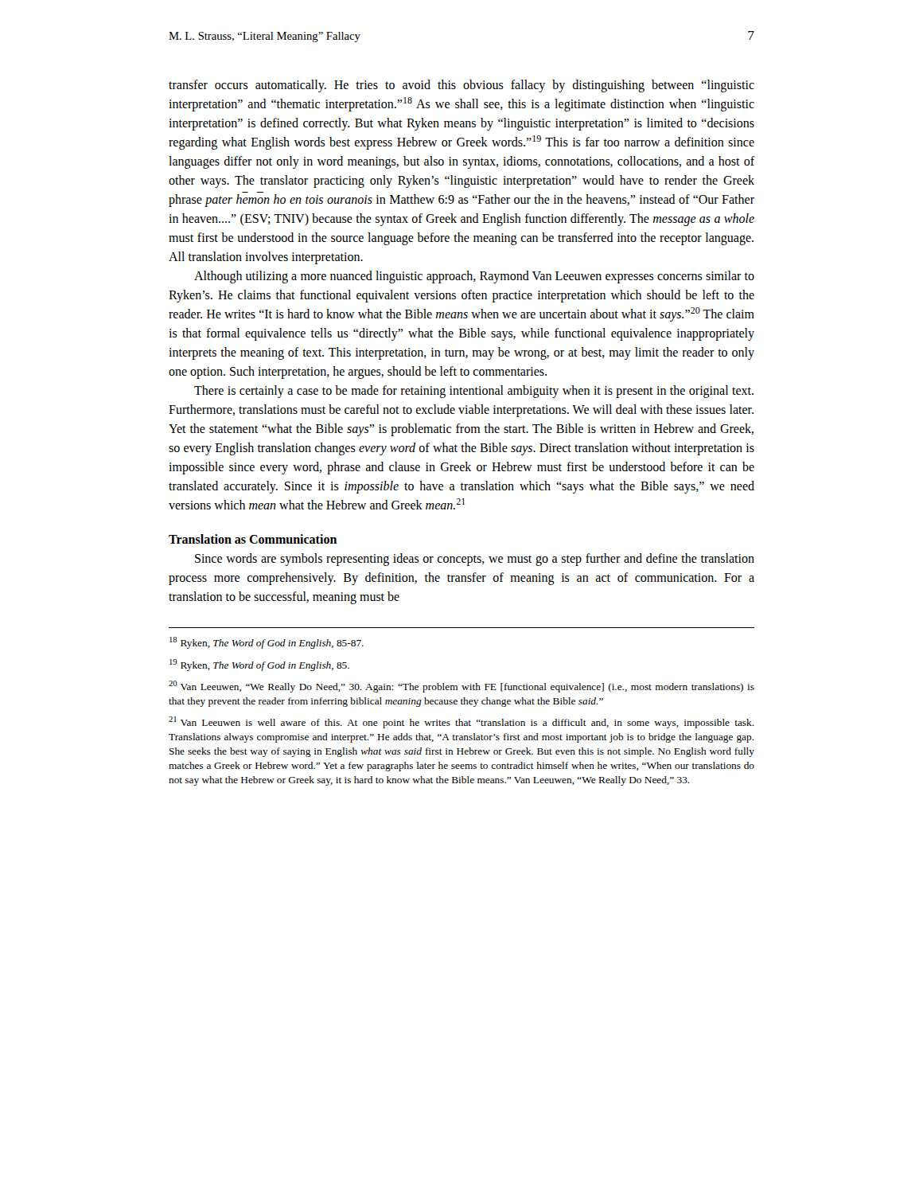M. L. Strauss, “Literal Meaning” Fallacy 7
transfer occurs automatically. He tries to avoid this obvious fallacy by distinguishing between “linguistic interpretation” and “thematic interpretation.”18 As we shall see, this is a legitimate distinction when “linguistic interpretation” is defined correctly. But what Ryken means by “linguistic interpretation” is limited to “decisions regarding what English words best express Hebrew or Greek words.”19 This is far too narrow a definition since languages differ not only in word meanings, but also in syntax, idioms, connotations, collocations, and a host of other ways. The translator practicing only Ryken’s “linguistic interpretation” would have to render the Greek phrase pater hemon ho en tois ouranois in Matthew 6:9 as “Father our the in the heavens,” instead of “Our Father in heaven....” (ESV; TNIV) because the syntax of Greek and English function differently. The message as a whole must first be understood in the source language before the meaning can be transferred into the receptor language. All translation involves interpretation.
Although utilizing a more nuanced linguistic approach, Raymond Van Leeuwen expresses concerns similar to Ryken’s. He claims that functional equivalent versions often practice interpretation which should be left to the reader. He writes “It is hard to know what the Bible means when we are uncertain about what it says.”20 The claim is that formal equivalence tells us “directly” what the Bible says, while functional equivalence inappropriately interprets the meaning of text. This interpretation, in turn, may be wrong, or at best, may limit the reader to only one option. Such interpretation, he argues, should be left to commentaries.
There is certainly a case to be made for retaining intentional ambiguity when it is present in the original text. Furthermore, translations must be careful not to exclude viable interpretations. We will deal with these issues later. Yet the statement “what the Bible says” is problematic from the start. The Bible is written in Hebrew and Greek, so every English translation changes every word of what the Bible says. Direct translation without interpretation is impossible since every word, phrase and clause in Greek or Hebrew must first be understood before it can be translated accurately. Since it is impossible to have a translation which “says what the Bible says,” we need versions which mean what the Hebrew and Greek mean.21
Translation as Communication
Since words are symbols representing ideas or concepts, we must go a step further and define the translation process more comprehensively. By definition, the transfer of meaning is an act of communication. For a translation to be successful, meaning must be
18 Ryken, The Word of God in English, 85-87.
19 Ryken, The Word of God in English, 85.
20 Van Leeuwen, “We Really Do Need,” 30. Again: “The problem with FE [functional equivalence] (i.e., most modern translations) is that they prevent the reader from inferring biblical meaning because they change what the Bible said.”
21 Van Leeuwen is well aware of this. At one point he writes that “translation is a difficult and, in some ways, impossible task. Translations always compromise and interpret.” He adds that, “A translator’s first and most important job is to bridge the language gap. She seeks the best way of saying in English what was said first in Hebrew or Greek. But even this is not simple. No English word fully matches a Greek or Hebrew word.” Yet a few paragraphs later he seems to contradict himself when he writes, “When our translations do not say what the Hebrew or Greek say, it is hard to know what the Bible means.” Van Leeuwen, “We Really Do Need,” 33.